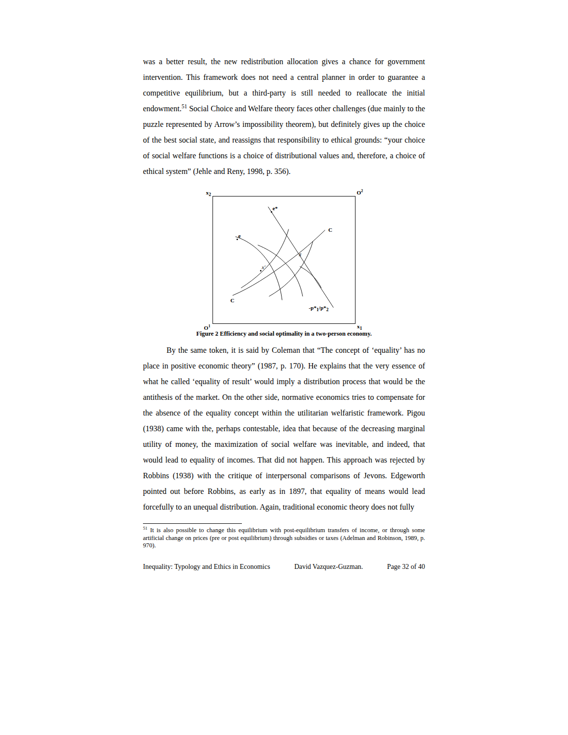was a better result, the new redistribution allocation gives a chance for government intervention. This framework does not need a central planner in order to guarantee a competitive equilibrium, but a third-party is still needed to reallocate the initial endowment.51 Social Choice and Welfare theory faces other challenges (due mainly to the puzzle represented by Arrow’s impossibility theorem), but definitely gives up the choice of the best social state, and reassigns that responsibility to ethical grounds: “your choice of social welfare functions is a choice of distributional values and, therefore, a choice of ethical system” (Jehle and Reny, 1998, p. 356).
x2 O2 O1 x1 e* e x′ x̄ C C -p*1/p*2
Figure 2 Efficiency and social optimality in a two-person economy.
By the same token, it is said by Coleman that “The concept of ‘equality’ has no place in positive economic theory” (1987, p. 170). He explains that the very essence of what he called ‘equality of result’ would imply a distribution process that would be the antithesis of the market. On the other side, normative economics tries to compensate for the absence of the equality concept within the utilitarian welfaristic framework. Pigou (1938) came with the, perhaps contestable, idea that because of the decreasing marginal utility of money, the maximization of social welfare was inevitable, and indeed, that would lead to equality of incomes. That did not happen. This approach was rejected by Robbins (1938) with the critique of interpersonal comparisons of Jevons. Edgeworth pointed out before Robbins, as early as in 1897, that equality of means would lead forcefully to an unequal distribution. Again, traditional economic theory does not fully
51 It is also possible to change this equilibrium with post-equilibrium transfers of income, or through some artificial change on prices (pre or post equilibrium) through subsidies or taxes (Adelman and Robinson, 1989, p. 970).
Inequality: Typology and Ethics in Economics
David Vazquez-Guzman.
Page 32 of 40